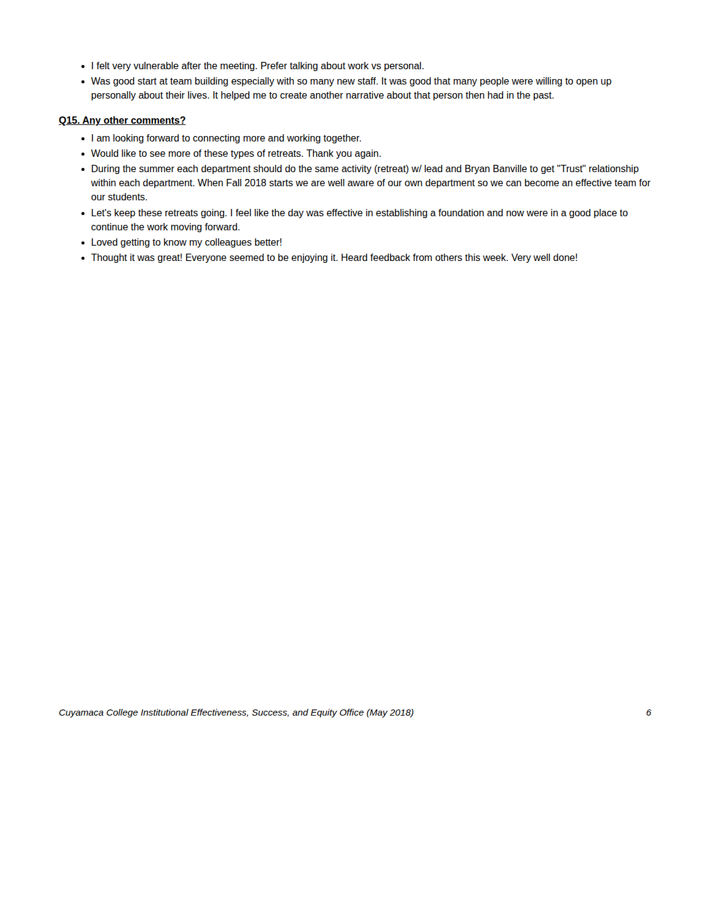I felt very vulnerable after the meeting. Prefer talking about work vs personal.
Was good start at team building especially with so many new staff. It was good that many people were willing to open up personally about their lives. It helped me to create another narrative about that person then had in the past.
Q15. Any other comments?
I am looking forward to connecting more and working together.
Would like to see more of these types of retreats. Thank you again.
During the summer each department should do the same activity (retreat) w/ lead and Bryan Banville to get "Trust" relationship within each department. When Fall 2018 starts we are well aware of our own department so we can become an effective team for our students.
Let's keep these retreats going. I feel like the day was effective in establishing a foundation and now were in a good place to continue the work moving forward.
Loved getting to know my colleagues better!
Thought it was great! Everyone seemed to be enjoying it. Heard feedback from others this week. Very well done!
Cuyamaca College Institutional Effectiveness, Success, and Equity Office (May 2018) 6